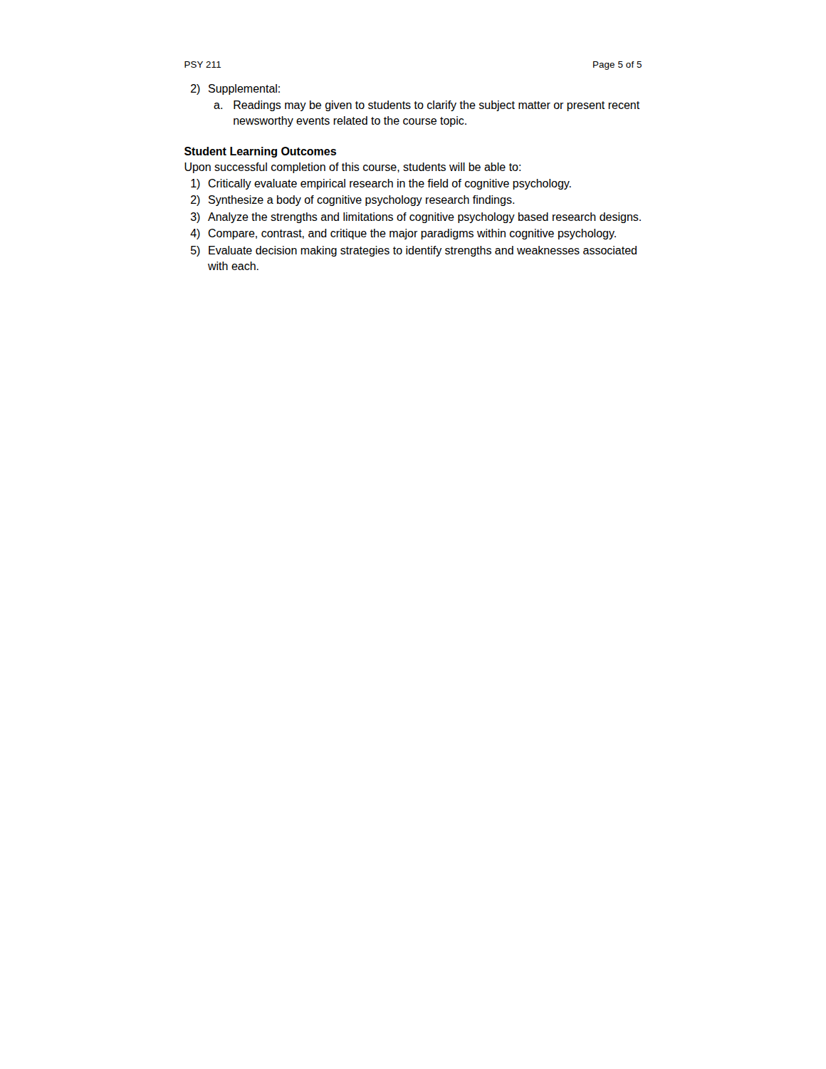PSY 211 Page 5 of 5
2) Supplemental:
a. Readings may be given to students to clarify the subject matter or present recent newsworthy events related to the course topic.
Student Learning Outcomes
Upon successful completion of this course, students will be able to:
1) Critically evaluate empirical research in the field of cognitive psychology.
2) Synthesize a body of cognitive psychology research findings.
3) Analyze the strengths and limitations of cognitive psychology based research designs.
4) Compare, contrast, and critique the major paradigms within cognitive psychology.
5) Evaluate decision making strategies to identify strengths and weaknesses associated with each.